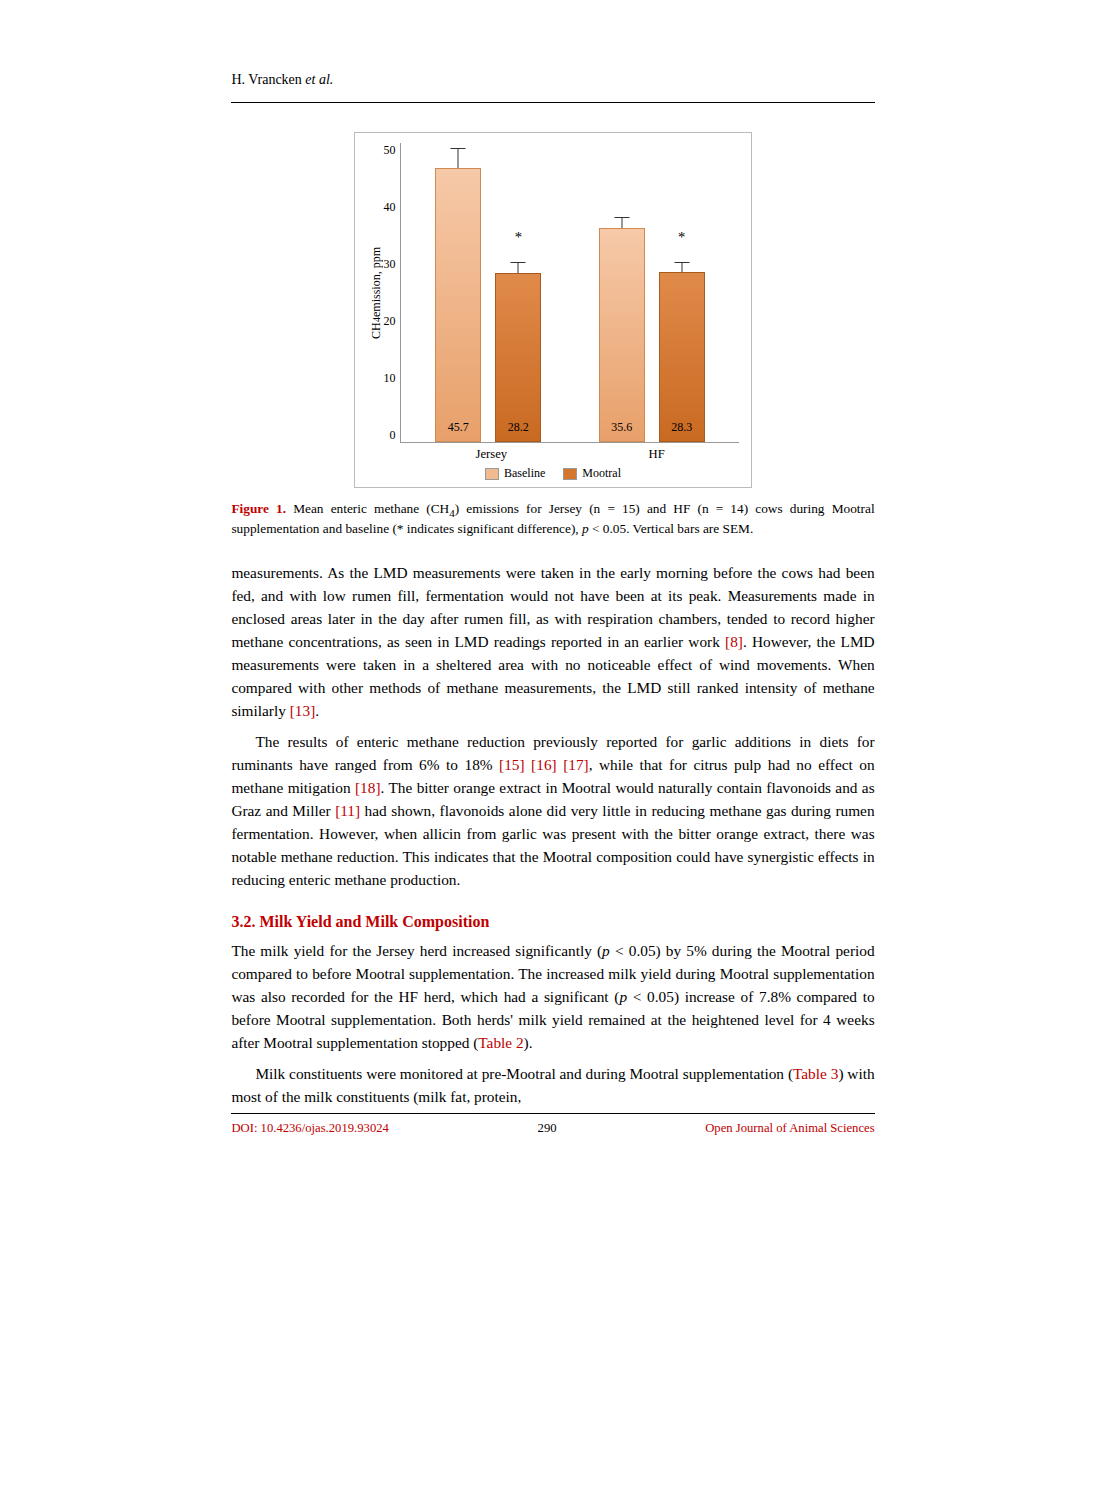H. Vrancken et al.
CH4 emission, ppm
50
40
30
20
10
0
45.7
*
28.2
35.6
*
28.3
Jersey HF
Baseline
Mootral
Figure 1. Mean enteric methane (CH4) emissions for Jersey (n = 15) and HF (n = 14) cows during Mootral supplementation and baseline (* indicates significant difference), p < 0.05. Vertical bars are SEM.
measurements. As the LMD measurements were taken in the early morning before the cows had been fed, and with low rumen fill, fermentation would not have been at its peak. Measurements made in enclosed areas later in the day after rumen fill, as with respiration chambers, tended to record higher methane concentrations, as seen in LMD readings reported in an earlier work [8]. However, the LMD measurements were taken in a sheltered area with no noticeable effect of wind movements. When compared with other methods of methane measurements, the LMD still ranked intensity of methane similarly [13].
The results of enteric methane reduction previously reported for garlic additions in diets for ruminants have ranged from 6% to 18% [15] [16] [17], while that for citrus pulp had no effect on methane mitigation [18]. The bitter orange extract in Mootral would naturally contain flavonoids and as Graz and Miller [11] had shown, flavonoids alone did very little in reducing methane gas during rumen fermentation. However, when allicin from garlic was present with the bitter orange extract, there was notable methane reduction. This indicates that the Mootral composition could have synergistic effects in reducing enteric methane production.
3.2. Milk Yield and Milk Composition
The milk yield for the Jersey herd increased significantly (p < 0.05) by 5% during the Mootral period compared to before Mootral supplementation. The increased milk yield during Mootral supplementation was also recorded for the HF herd, which had a significant (p < 0.05) increase of 7.8% compared to before Mootral supplementation. Both herds' milk yield remained at the heightened level for 4 weeks after Mootral supplementation stopped (Table 2).
Milk constituents were monitored at pre-Mootral and during Mootral supplementation (Table 3) with most of the milk constituents (milk fat, protein,
DOI: 10.4236/ojas.2019.93024 290 Open Journal of Animal Sciences